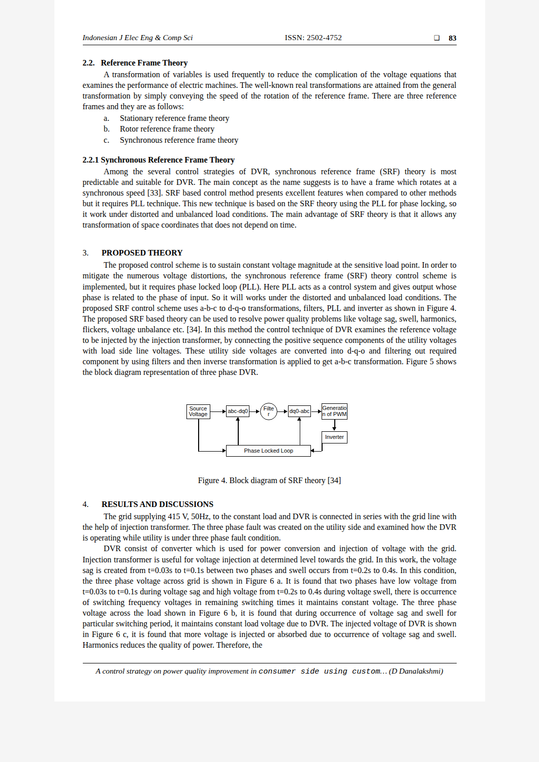Indonesian J Elec Eng & Comp Sci ISSN: 2502-4752 ❑83
2.2. Reference Frame Theory
A transformation of variables is used frequently to reduce the complication of the voltage equations that examines the performance of electric machines. The well-known real transformations are attained from the general transformation by simply conveying the speed of the rotation of the reference frame. There are three reference frames and they are as follows:
a. Stationary reference frame theory
b. Rotor reference frame theory
c. Synchronous reference frame theory
2.2.1 Synchronous Reference Frame Theory
Among the several control strategies of DVR, synchronous reference frame (SRF) theory is most predictable and suitable for DVR. The main concept as the name suggests is to have a frame which rotates at a synchronous speed [33]. SRF based control method presents excellent features when compared to other methods but it requires PLL technique. This new technique is based on the SRF theory using the PLL for phase locking, so it work under distorted and unbalanced load conditions. The main advantage of SRF theory is that it allows any transformation of space coordinates that does not depend on time.
3.
PROPOSED THEORY
The proposed control scheme is to sustain constant voltage magnitude at the sensitive load point. In order to mitigate the numerous voltage distortions, the synchronous reference frame (SRF) theory control scheme is implemented, but it requires phase locked loop (PLL). Here PLL acts as a control system and gives output whose phase is related to the phase of input. So it will works under the distorted and unbalanced load conditions. The proposed SRF control scheme uses a-b-c to d-q-o transformations, filters, PLL and inverter as shown in Figure 4. The proposed SRF based theory can be used to resolve power quality problems like voltage sag, swell, harmonics, flickers, voltage unbalance etc. [34]. In this method the control technique of DVR examines the reference voltage to be injected by the injection transformer, by connecting the positive sequence components of the utility voltages with load side line voltages. These utility side voltages are converted into d-q-o and filtering out required component by using filters and then inverse transformation is applied to get a-b-c transformation. Figure 5 shows the block diagram representation of three phase DVR.
Source
Voltage
abc-dq0
Filte
r
dq0-abc
Generatio
n of PWM
Inverter
Phase Locked Loop
Figure 4. Block diagram of SRF theory [34]
4.
RESULTS AND DISCUSSIONS
The grid supplying 415 V, 50Hz, to the constant load and DVR is connected in series with the grid line with the help of injection transformer. The three phase fault was created on the utility side and examined how the DVR is operating while utility is under three phase fault condition.
DVR consist of converter which is used for power conversion and injection of voltage with the grid. Injection transformer is useful for voltage injection at determined level towards the grid. In this work, the voltage sag is created from t=0.03s to t=0.1s between two phases and swell occurs from t=0.2s to 0.4s. In this condition, the three phase voltage across grid is shown in Figure 6 a. It is found that two phases have low voltage from t=0.03s to t=0.1s during voltage sag and high voltage from t=0.2s to 0.4s during voltage swell, there is occurrence of switching frequency voltages in remaining switching times it maintains constant voltage. The three phase voltage across the load shown in Figure 6 b, it is found that during occurrence of voltage sag and swell for particular switching period, it maintains constant load voltage due to DVR. The injected voltage of DVR is shown in Figure 6 c, it is found that more voltage is injected or absorbed due to occurrence of voltage sag and swell. Harmonics reduces the quality of power. Therefore, the
A control strategy on power quality improvement in consumer side using custom… (D Danalakshmi)